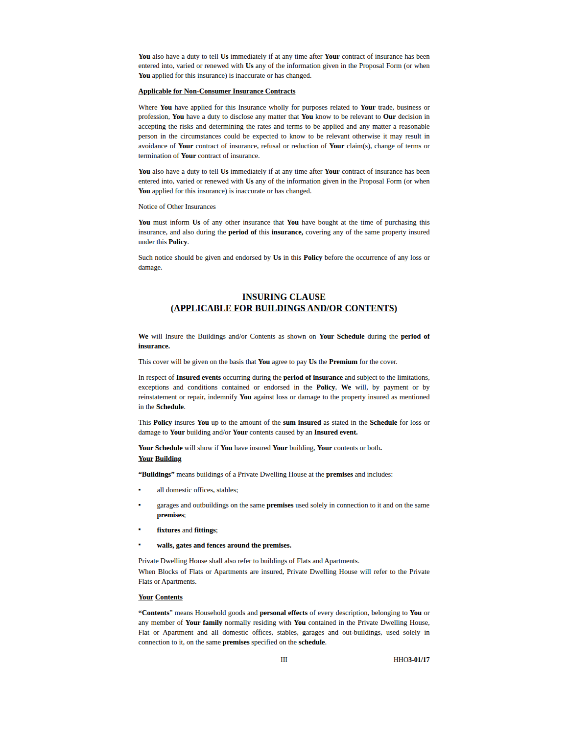You also have a duty to tell Us immediately if at any time after Your contract of insurance has been entered into, varied or renewed with Us any of the information given in the Proposal Form (or when You applied for this insurance) is inaccurate or has changed.
Applicable for Non-Consumer Insurance Contracts
Where You have applied for this Insurance wholly for purposes related to Your trade, business or profession, You have a duty to disclose any matter that You know to be relevant to Our decision in accepting the risks and determining the rates and terms to be applied and any matter a reasonable person in the circumstances could be expected to know to be relevant otherwise it may result in avoidance of Your contract of insurance, refusal or reduction of Your claim(s), change of terms or termination of Your contract of insurance.
You also have a duty to tell Us immediately if at any time after Your contract of insurance has been entered into, varied or renewed with Us any of the information given in the Proposal Form (or when You applied for this insurance) is inaccurate or has changed.
Notice of Other Insurances
You must inform Us of any other insurance that You have bought at the time of purchasing this insurance, and also during the period of this insurance, covering any of the same property insured under this Policy.
Such notice should be given and endorsed by Us in this Policy before the occurrence of any loss or damage.
INSURING CLAUSE (APPLICABLE FOR BUILDINGS AND/OR CONTENTS)
We will Insure the Buildings and/or Contents as shown on Your Schedule during the period of insurance.
This cover will be given on the basis that You agree to pay Us the Premium for the cover.
In respect of Insured events occurring during the period of insurance and subject to the limitations, exceptions and conditions contained or endorsed in the Policy, We will, by payment or by reinstatement or repair, indemnify You against loss or damage to the property insured as mentioned in the Schedule.
This Policy insures You up to the amount of the sum insured as stated in the Schedule for loss or damage to Your building and/or Your contents caused by an Insured event.
Your Schedule will show if You have insured Your building, Your contents or both.
Your Building
“Buildings” means buildings of a Private Dwelling House at the premises and includes:
all domestic offices, stables;
garages and outbuildings on the same premises used solely in connection to it and on the same premises;
fixtures and fittings;
walls, gates and fences around the premises.
Private Dwelling House shall also refer to buildings of Flats and Apartments.
When Blocks of Flats or Apartments are insured, Private Dwelling House will refer to the Private Flats or Apartments.
Your Contents
“Contents” means Household goods and personal effects of every description, belonging to You or any member of Your family normally residing with You contained in the Private Dwelling House, Flat or Apartment and all domestic offices, stables, garages and out-buildings, used solely in connection to it, on the same premises specified on the schedule.
III
HHO3-01/17